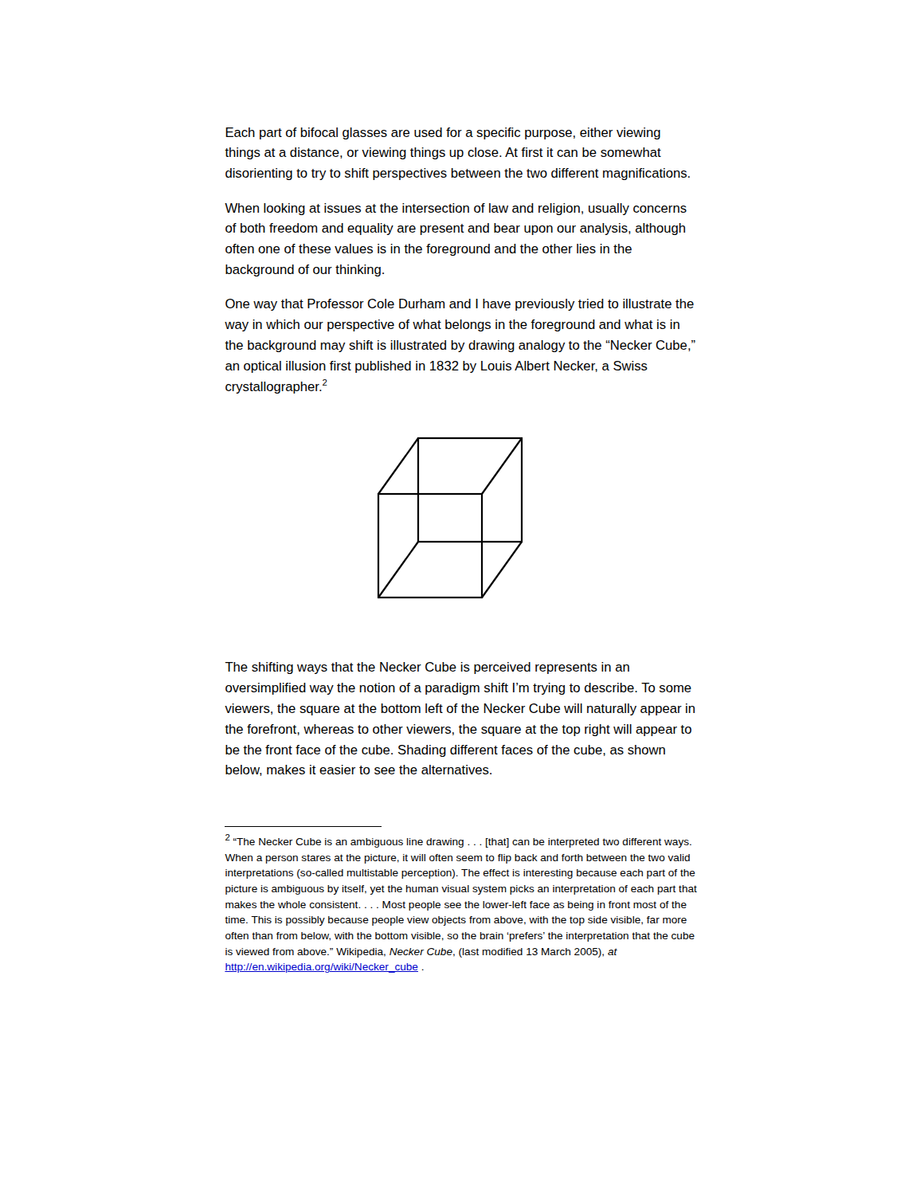Each part of bifocal glasses are used for a specific purpose, either viewing things at a distance, or viewing things up close. At first it can be somewhat disorienting to try to shift perspectives between the two different magnifications.
When looking at issues at the intersection of law and religion, usually concerns of both freedom and equality are present and bear upon our analysis, although often one of these values is in the foreground and the other lies in the background of our thinking.
One way that Professor Cole Durham and I have previously tried to illustrate the way in which our perspective of what belongs in the foreground and what is in the background may shift is illustrated by drawing analogy to the “Necker Cube,” an optical illusion first published in 1832 by Louis Albert Necker, a Swiss crystallographer.2
The shifting ways that the Necker Cube is perceived represents in an oversimplified way the notion of a paradigm shift I’m trying to describe. To some viewers, the square at the bottom left of the Necker Cube will naturally appear in the forefront, whereas to other viewers, the square at the top right will appear to be the front face of the cube. Shading different faces of the cube, as shown below, makes it easier to see the alternatives.
2 “The Necker Cube is an ambiguous line drawing . . . [that] can be interpreted two different ways. When a person stares at the picture, it will often seem to flip back and forth between the two valid interpretations (so-called multistable perception). The effect is interesting because each part of the picture is ambiguous by itself, yet the human visual system picks an interpretation of each part that makes the whole consistent. . . . Most people see the lower-left face as being in front most of the time. This is possibly because people view objects from above, with the top side visible, far more often than from below, with the bottom visible, so the brain ‘prefers’ the interpretation that the cube is viewed from above.” Wikipedia, Necker Cube, (last modified 13 March 2005), at http://en.wikipedia.org/wiki/Necker_cube .